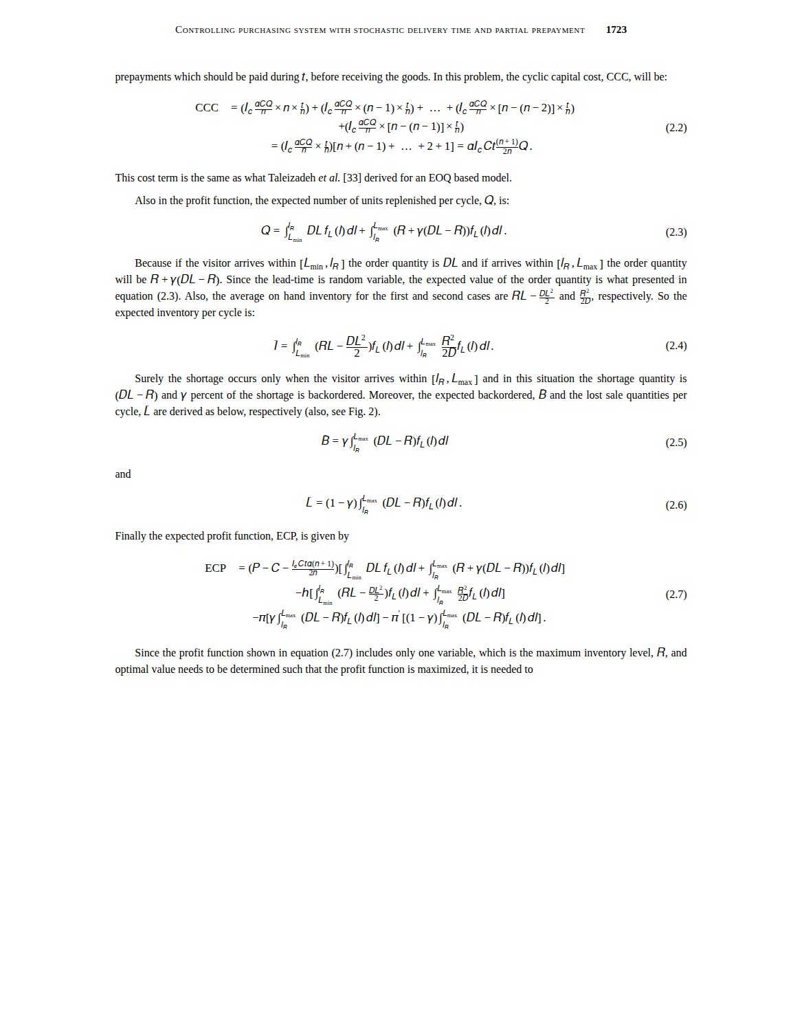Controlling purchasing system with stochastic delivery time and partial prepayment 1723
prepayments which should be paid during t, before receiving the goods. In this problem, the cyclic capital cost, CCC, will be:
CCC = ( Ic αCQn ×n× tn ) + ( Ic αCQn ×(n−1)× tn ) +…+ ( Ic αCQn ×[n−(n−2)]× tn ) + ( Ic αCQn ×[n−(n−1)]× tn ) = ( Ic αCQn × tn ) [n+(n−1)+…+2+1] = αIcCt (n+1)2n Q.
(2.2)
This cost term is the same as what Taleizadeh et al. [33] derived for an EOQ based model.
Also in the profit function, the expected number of units replenished per cycle, Q, is:
Q= ∫ Lmin lR DLfL(l)dl + ∫ lR Lmax (R+γ(DL−R)) fL(l)dl.
(2.3)
Because if the visitor arrives within [Lmin,lR] the order quantity is DL and if arrives within [lR,Lmax] the order quantity will be R+γ(DL−R). Since the lead-time is random variable, the expected value of the order quantity is what presented in equation (2.3). Also, the average on hand inventory for the first and second cases are RL−DL22 and R22D, respectively. So the expected inventory per cycle is:
I‾ = ∫ Lmin lR ( RL− DL22 ) fL(l)dl + ∫ lR Lmax R22D fL(l)dl.
(2.4)
Surely the shortage occurs only when the visitor arrives within [lR,Lmax] and in this situation the shortage quantity is (DL−R) and γ percent of the shortage is backordered. Moreover, the expected backordered, B‾ and the lost sale quantities per cycle, L‾ are derived as below, respectively (also, see Fig. 2).
B‾ = γ ∫ lR Lmax (DL−R) fL(l)dl
(2.5)
and
L‾ = (1−γ) ∫ lR Lmax (DL−R) fL(l)dl.
(2.6)
Finally the expected profit function, ECP, is given by
ECP = ( P−C− IcCtα(n+1) 2n ) [ ∫ Lmin lR DLfL(l)dl + ∫ lR Lmax (R+γ(DL−R)) fL(l)dl ] −h [ ∫ Lmin lR ( RL− DL22 ) fL(l)dl + ∫ lR Lmax R22D fL(l)dl ] −π [ γ ∫ lR Lmax (DL−R) fL(l)dl ] −π′ [ (1−γ) ∫ lR Lmax (DL−R) fL(l)dl ] .
(2.7)
Since the profit function shown in equation (2.7) includes only one variable, which is the maximum inventory level, R, and optimal value needs to be determined such that the profit function is maximized, it is needed to